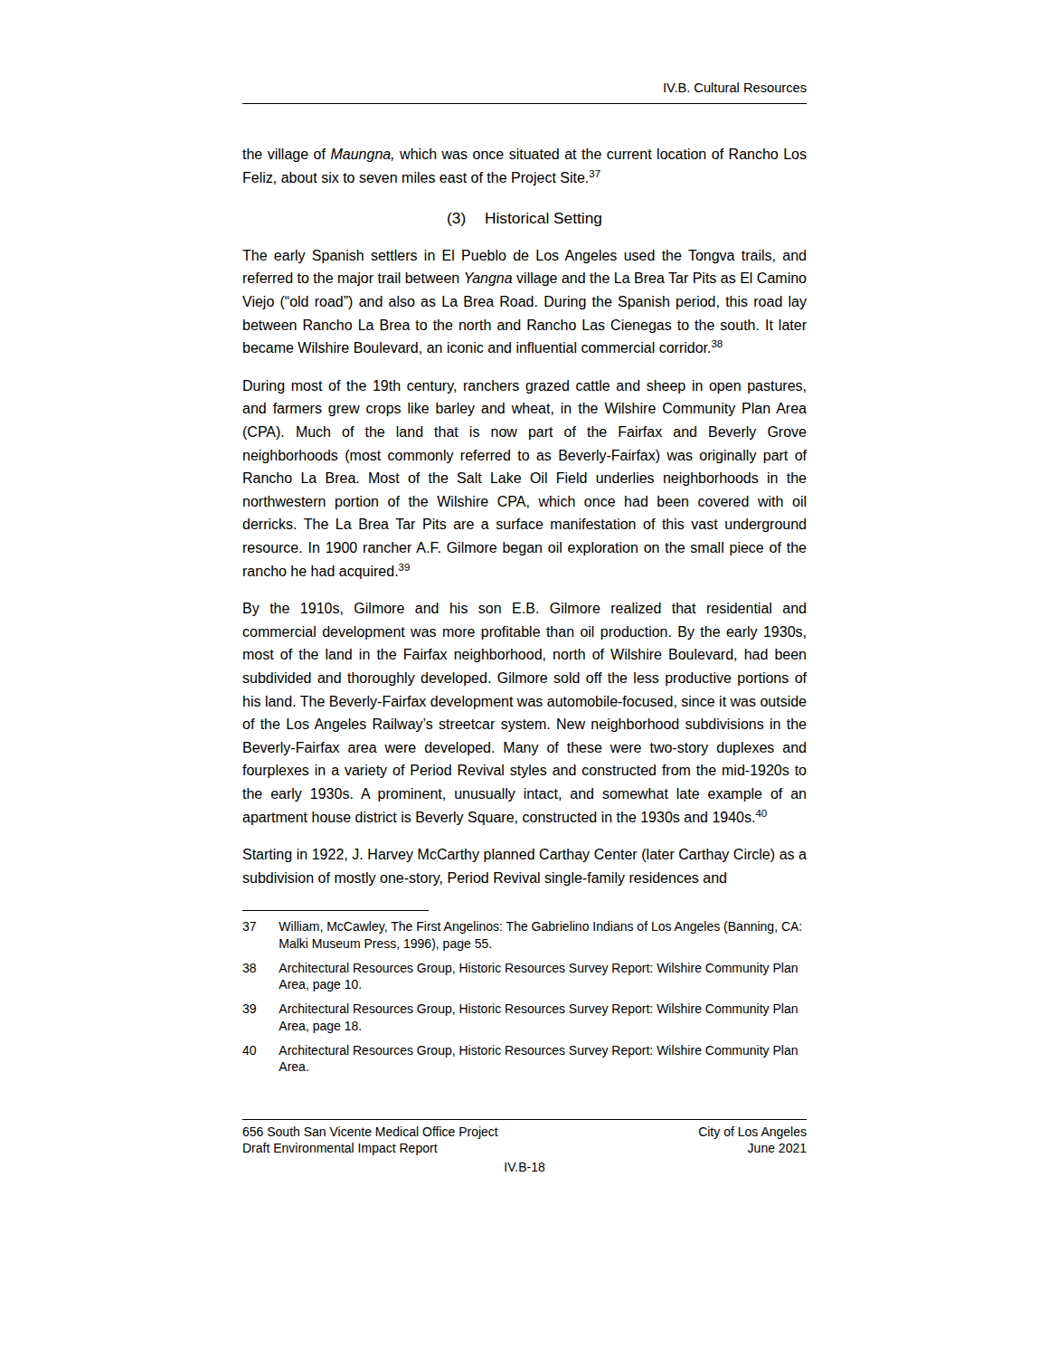IV.B. Cultural Resources
the village of Maungna, which was once situated at the current location of Rancho Los Feliz, about six to seven miles east of the Project Site.37
(3) Historical Setting
The early Spanish settlers in El Pueblo de Los Angeles used the Tongva trails, and referred to the major trail between Yangna village and the La Brea Tar Pits as El Camino Viejo (“old road”) and also as La Brea Road. During the Spanish period, this road lay between Rancho La Brea to the north and Rancho Las Cienegas to the south. It later became Wilshire Boulevard, an iconic and influential commercial corridor.38
During most of the 19th century, ranchers grazed cattle and sheep in open pastures, and farmers grew crops like barley and wheat, in the Wilshire Community Plan Area (CPA). Much of the land that is now part of the Fairfax and Beverly Grove neighborhoods (most commonly referred to as Beverly-Fairfax) was originally part of Rancho La Brea. Most of the Salt Lake Oil Field underlies neighborhoods in the northwestern portion of the Wilshire CPA, which once had been covered with oil derricks. The La Brea Tar Pits are a surface manifestation of this vast underground resource. In 1900 rancher A.F. Gilmore began oil exploration on the small piece of the rancho he had acquired.39
By the 1910s, Gilmore and his son E.B. Gilmore realized that residential and commercial development was more profitable than oil production. By the early 1930s, most of the land in the Fairfax neighborhood, north of Wilshire Boulevard, had been subdivided and thoroughly developed. Gilmore sold off the less productive portions of his land. The Beverly-Fairfax development was automobile-focused, since it was outside of the Los Angeles Railway’s streetcar system. New neighborhood subdivisions in the Beverly-Fairfax area were developed. Many of these were two-story duplexes and fourplexes in a variety of Period Revival styles and constructed from the mid-1920s to the early 1930s. A prominent, unusually intact, and somewhat late example of an apartment house district is Beverly Square, constructed in the 1930s and 1940s.40
Starting in 1922, J. Harvey McCarthy planned Carthay Center (later Carthay Circle) as a subdivision of mostly one-story, Period Revival single-family residences and
37
William, McCawley, The First Angelinos: The Gabrielino Indians of Los Angeles (Banning, CA: Malki Museum Press, 1996), page 55.
38
Architectural Resources Group, Historic Resources Survey Report: Wilshire Community Plan Area, page 10.
39
Architectural Resources Group, Historic Resources Survey Report: Wilshire Community Plan Area, page 18.
40
Architectural Resources Group, Historic Resources Survey Report: Wilshire Community Plan Area.
656 South San Vicente Medical Office Project
Draft Environmental Impact Report
City of Los Angeles
June 2021
IV.B-18